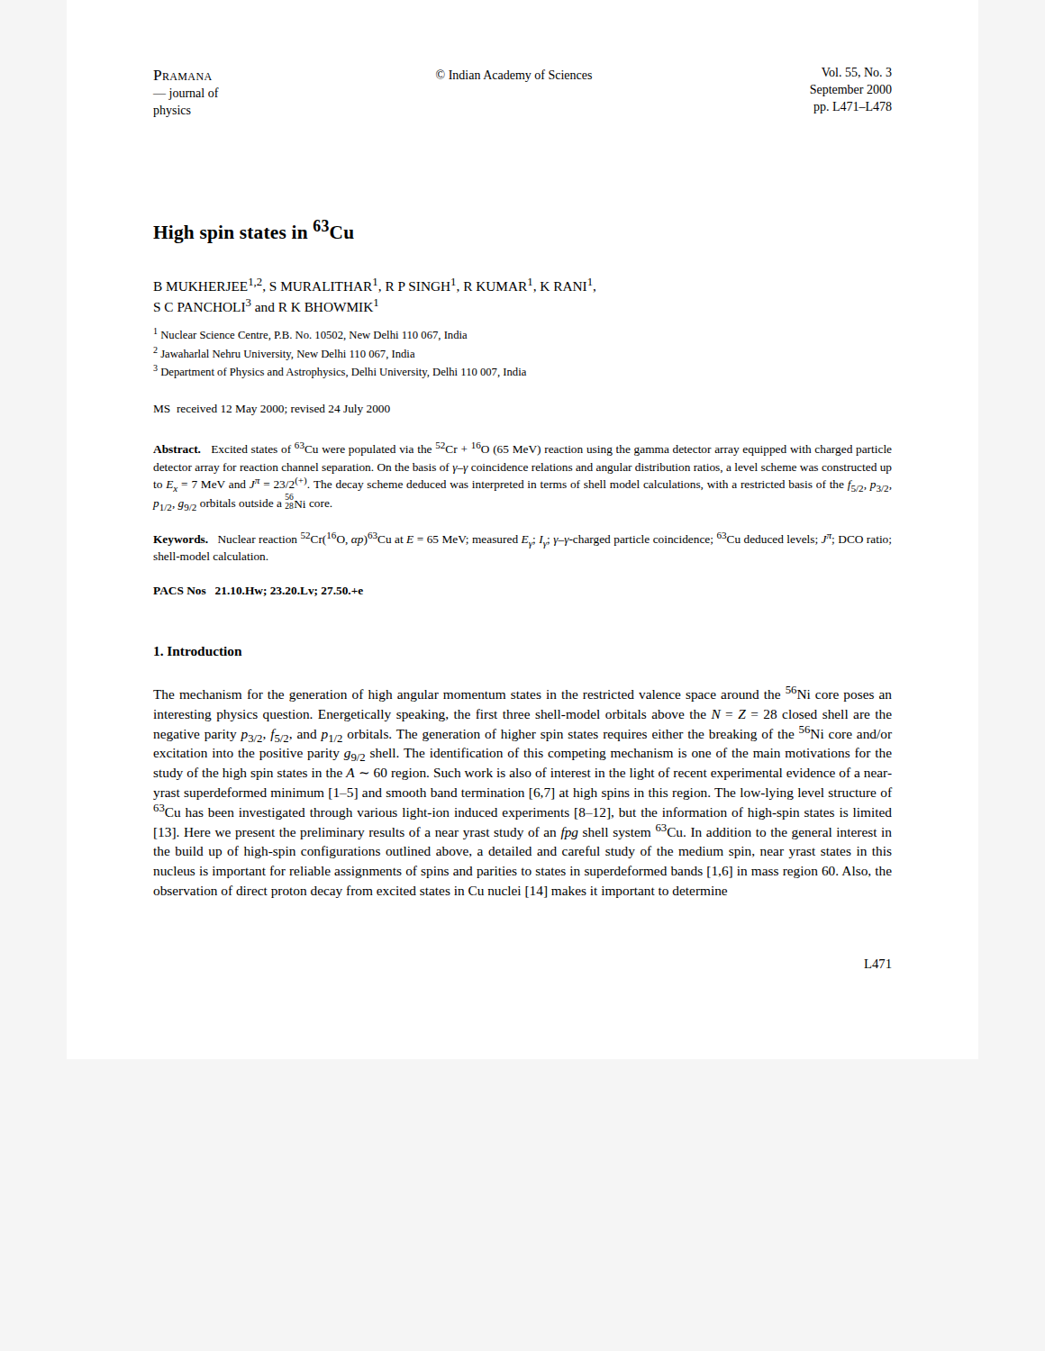Pramana
— journal of
physics
© Indian Academy of Sciences
Vol. 55, No. 3
September 2000
pp. L471–L478
High spin states in 63Cu
B MUKHERJEE1,2, S MURALITHAR1, R P SINGH1, R KUMAR1, K RANI1,
S C PANCHOLI3 and R K BHOWMIK1
1 Nuclear Science Centre, P.B. No. 10502, New Delhi 110 067, India
2 Jawaharlal Nehru University, New Delhi 110 067, India
3 Department of Physics and Astrophysics, Delhi University, Delhi 110 007, India
MS received 12 May 2000; revised 24 July 2000
Abstract. Excited states of 63Cu were populated via the 52Cr + 16O (65 MeV) reaction using the gamma detector array equipped with charged particle detector array for reaction channel separation. On the basis of γ–γ coincidence relations and angular distribution ratios, a level scheme was constructed up to Ex = 7 MeV and Jπ = 23/2(+). The decay scheme deduced was interpreted in terms of shell model calculations, with a restricted basis of the f5/2, p3/2, p1/2, g9/2 orbitals outside a 5628 Ni core.
Keywords. Nuclear reaction 52Cr(16O, αp)63Cu at E = 65 MeV; measured Eγ; Iγ; γ–γ-charged particle coincidence; 63Cu deduced levels; Jπ; DCO ratio; shell-model calculation.
PACS Nos 21.10.Hw; 23.20.Lv; 27.50.+e
1. Introduction
The mechanism for the generation of high angular momentum states in the restricted valence space around the 56Ni core poses an interesting physics question. Energetically speaking, the first three shell-model orbitals above the N = Z = 28 closed shell are the negative parity p3/2, f5/2, and p1/2 orbitals. The generation of higher spin states requires either the breaking of the 56Ni core and/or excitation into the positive parity g9/2 shell. The identification of this competing mechanism is one of the main motivations for the study of the high spin states in the A ∼ 60 region. Such work is also of interest in the light of recent experimental evidence of a near-yrast superdeformed minimum [1–5] and smooth band termination [6,7] at high spins in this region. The low-lying level structure of 63Cu has been investigated through various light-ion induced experiments [8–12], but the information of high-spin states is limited [13]. Here we present the preliminary results of a near yrast study of an fpg shell system 63Cu. In addition to the general interest in the build up of high-spin configurations outlined above, a detailed and careful study of the medium spin, near yrast states in this nucleus is important for reliable assignments of spins and parities to states in superdeformed bands [1,6] in mass region 60. Also, the observation of direct proton decay from excited states in Cu nuclei [14] makes it important to determine
L471